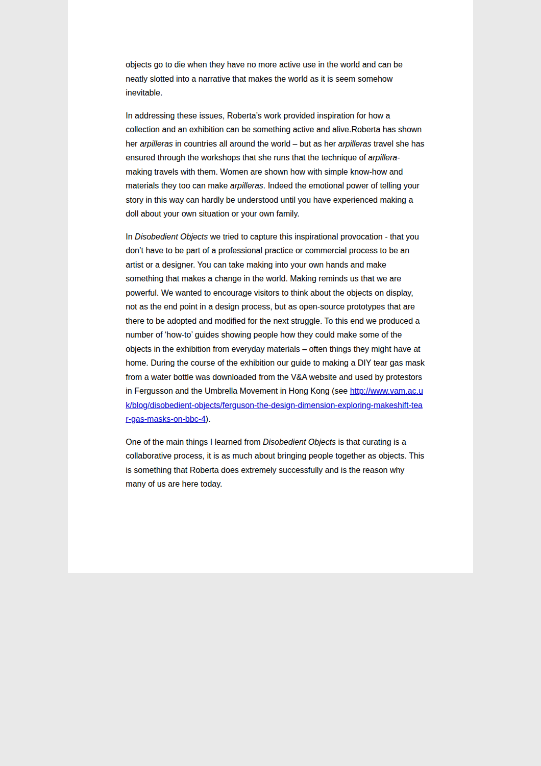objects go to die when they have no more active use in the world and can be neatly slotted into a narrative that makes the world as it is seem somehow inevitable.
In addressing these issues, Roberta’s work provided inspiration for how a collection and an exhibition can be something active and alive.Roberta has shown her arpilleras in countries all around the world – but as her arpilleras travel she has ensured through the workshops that she runs that the technique of arpillera-making travels with them. Women are shown how with simple know-how and materials they too can make arpilleras. Indeed the emotional power of telling your story in this way can hardly be understood until you have experienced making a doll about your own situation or your own family.
In Disobedient Objects we tried to capture this inspirational provocation - that you don’t have to be part of a professional practice or commercial process to be an artist or a designer. You can take making into your own hands and make something that makes a change in the world. Making reminds us that we are powerful. We wanted to encourage visitors to think about the objects on display, not as the end point in a design process, but as open-source prototypes that are there to be adopted and modified for the next struggle. To this end we produced a number of ‘how-to’ guides showing people how they could make some of the objects in the exhibition from everyday materials – often things they might have at home. During the course of the exhibition our guide to making a DIY tear gas mask from a water bottle was downloaded from the V&A website and used by protestors in Fergusson and the Umbrella Movement in Hong Kong (see http://www.vam.ac.uk/blog/disobedient-objects/ferguson-the-design-dimension-exploring-makeshift-tear-gas-masks-on-bbc-4).
One of the main things I learned from Disobedient Objects is that curating is a collaborative process, it is as much about bringing people together as objects. This is something that Roberta does extremely successfully and is the reason why many of us are here today.